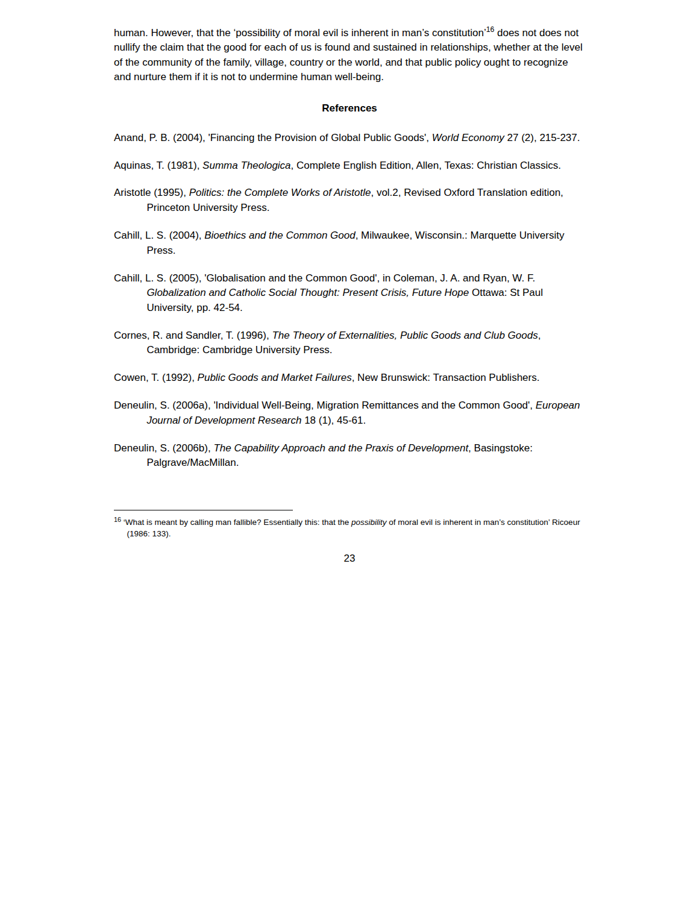human. However, that the ‘possibility of moral evil is inherent in man’s constitution’16 does not does not nullify the claim that the good for each of us is found and sustained in relationships, whether at the level of the community of the family, village, country or the world, and that public policy ought to recognize and nurture them if it is not to undermine human well-being.
References
Anand, P. B. (2004), 'Financing the Provision of Global Public Goods', World Economy 27 (2), 215-237.
Aquinas, T. (1981), Summa Theologica, Complete English Edition, Allen, Texas: Christian Classics.
Aristotle (1995), Politics: the Complete Works of Aristotle, vol.2, Revised Oxford Translation edition, Princeton University Press.
Cahill, L. S. (2004), Bioethics and the Common Good, Milwaukee, Wisconsin.: Marquette University Press.
Cahill, L. S. (2005), 'Globalisation and the Common Good', in Coleman, J. A. and Ryan, W. F. Globalization and Catholic Social Thought: Present Crisis, Future Hope Ottawa: St Paul University, pp. 42-54.
Cornes, R. and Sandler, T. (1996), The Theory of Externalities, Public Goods and Club Goods, Cambridge: Cambridge University Press.
Cowen, T. (1992), Public Goods and Market Failures, New Brunswick: Transaction Publishers.
Deneulin, S. (2006a), 'Individual Well-Being, Migration Remittances and the Common Good', European Journal of Development Research 18 (1), 45-61.
Deneulin, S. (2006b), The Capability Approach and the Praxis of Development, Basingstoke: Palgrave/MacMillan.
16 ‘What is meant by calling man fallible? Essentially this: that the possibility of moral evil is inherent in man’s constitution’ Ricoeur (1986: 133).
23